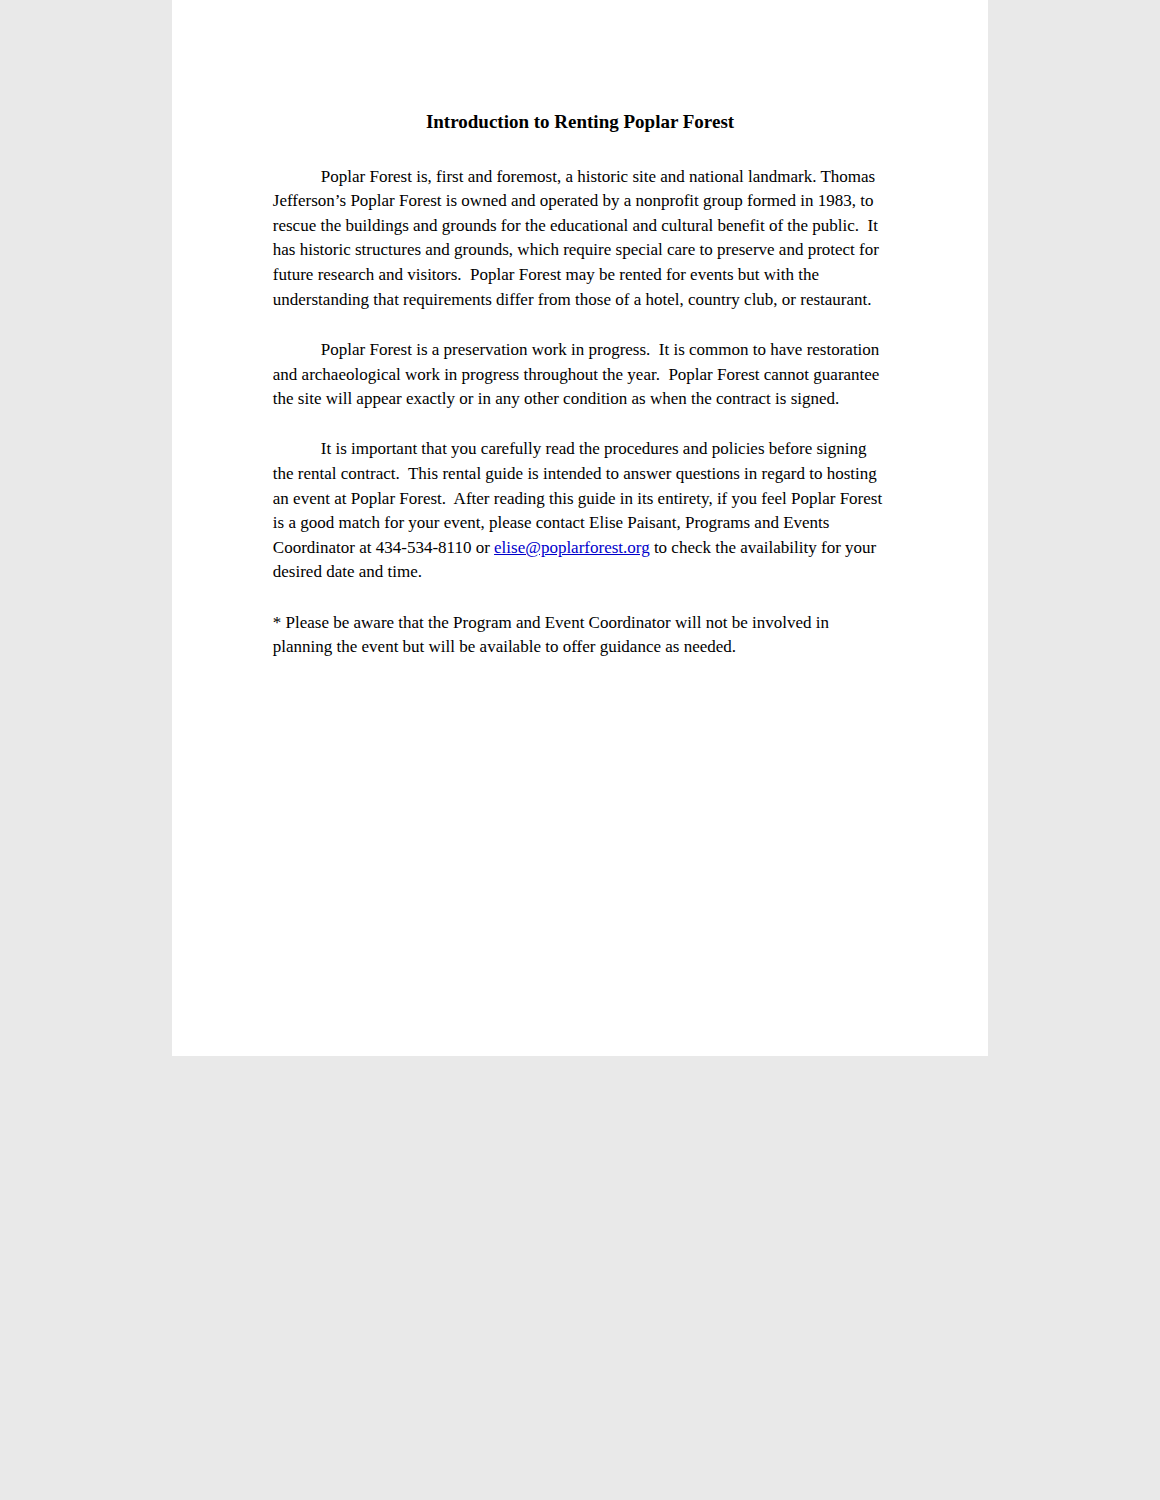Introduction to Renting Poplar Forest
Poplar Forest is, first and foremost, a historic site and national landmark. Thomas Jefferson’s Poplar Forest is owned and operated by a nonprofit group formed in 1983, to rescue the buildings and grounds for the educational and cultural benefit of the public. It has historic structures and grounds, which require special care to preserve and protect for future research and visitors. Poplar Forest may be rented for events but with the understanding that requirements differ from those of a hotel, country club, or restaurant.
Poplar Forest is a preservation work in progress. It is common to have restoration and archaeological work in progress throughout the year. Poplar Forest cannot guarantee the site will appear exactly or in any other condition as when the contract is signed.
It is important that you carefully read the procedures and policies before signing the rental contract. This rental guide is intended to answer questions in regard to hosting an event at Poplar Forest. After reading this guide in its entirety, if you feel Poplar Forest is a good match for your event, please contact Elise Paisant, Programs and Events Coordinator at 434-534-8110 or elise@poplarforest.org to check the availability for your desired date and time.
* Please be aware that the Program and Event Coordinator will not be involved in planning the event but will be available to offer guidance as needed.